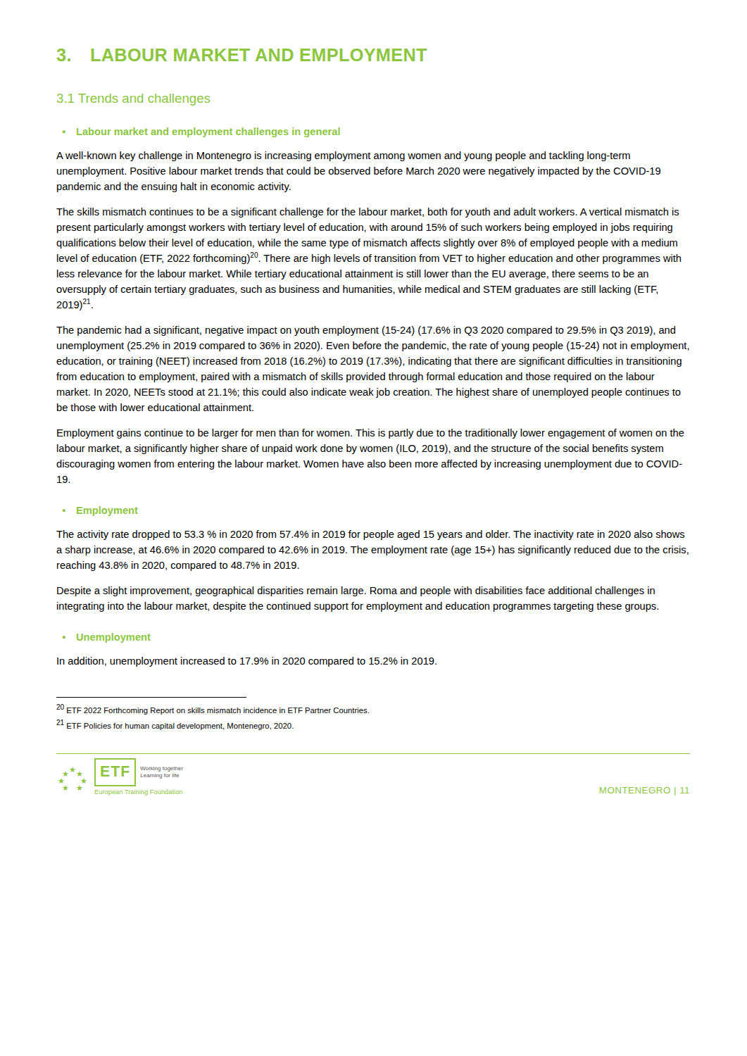3. LABOUR MARKET AND EMPLOYMENT
3.1 Trends and challenges
Labour market and employment challenges in general
A well-known key challenge in Montenegro is increasing employment among women and young people and tackling long-term unemployment. Positive labour market trends that could be observed before March 2020 were negatively impacted by the COVID-19 pandemic and the ensuing halt in economic activity.
The skills mismatch continues to be a significant challenge for the labour market, both for youth and adult workers. A vertical mismatch is present particularly amongst workers with tertiary level of education, with around 15% of such workers being employed in jobs requiring qualifications below their level of education, while the same type of mismatch affects slightly over 8% of employed people with a medium level of education (ETF, 2022 forthcoming)20. There are high levels of transition from VET to higher education and other programmes with less relevance for the labour market. While tertiary educational attainment is still lower than the EU average, there seems to be an oversupply of certain tertiary graduates, such as business and humanities, while medical and STEM graduates are still lacking (ETF, 2019)21.
The pandemic had a significant, negative impact on youth employment (15-24) (17.6% in Q3 2020 compared to 29.5% in Q3 2019), and unemployment (25.2% in 2019 compared to 36% in 2020). Even before the pandemic, the rate of young people (15-24) not in employment, education, or training (NEET) increased from 2018 (16.2%) to 2019 (17.3%), indicating that there are significant difficulties in transitioning from education to employment, paired with a mismatch of skills provided through formal education and those required on the labour market. In 2020, NEETs stood at 21.1%; this could also indicate weak job creation. The highest share of unemployed people continues to be those with lower educational attainment.
Employment gains continue to be larger for men than for women. This is partly due to the traditionally lower engagement of women on the labour market, a significantly higher share of unpaid work done by women (ILO, 2019), and the structure of the social benefits system discouraging women from entering the labour market. Women have also been more affected by increasing unemployment due to COVID-19.
Employment
The activity rate dropped to 53.3 % in 2020 from 57.4% in 2019 for people aged 15 years and older. The inactivity rate in 2020 also shows a sharp increase, at 46.6% in 2020 compared to 42.6% in 2019. The employment rate (age 15+) has significantly reduced due to the crisis, reaching 43.8% in 2020, compared to 48.7% in 2019.
Despite a slight improvement, geographical disparities remain large. Roma and people with disabilities face additional challenges in integrating into the labour market, despite the continued support for employment and education programmes targeting these groups.
Unemployment
In addition, unemployment increased to 17.9% in 2020 compared to 15.2% in 2019.
20 ETF 2022 Forthcoming Report on skills mismatch incidence in ETF Partner Countries.
21 ETF Policies for human capital development, Montenegro, 2020.
★ ★ ★ ★ ★ ★ ★
ETF Working together
Learning for life
European Training Foundation
MONTENEGRO | 11